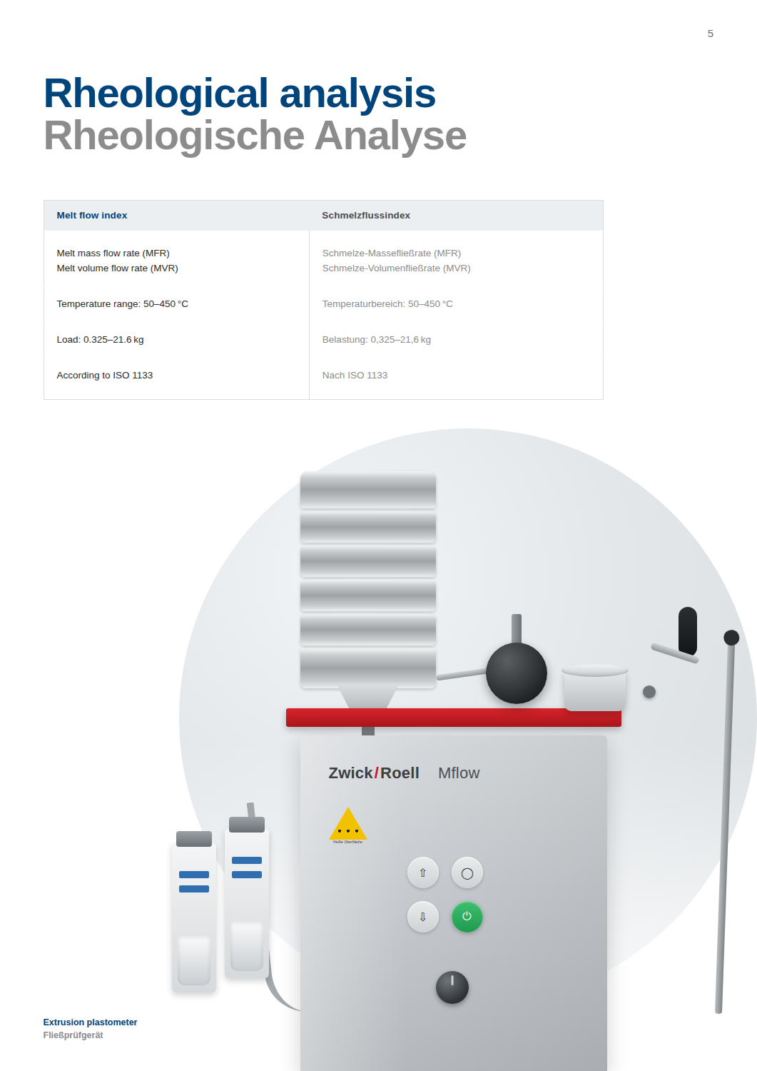5
Rheological analysis Rheologische Analyse
| Melt flow index | Schmelzflussindex |
| --- | --- |
| Melt mass flow rate (MFR) Melt volume flow rate (MVR) | Schmelze-Massefließrate (MFR) Schmelze-Volumenfließrate (MVR) |
| Temperature range: 50–450 °C | Temperaturbereich: 50–450 °C |
| Load: 0.325–21.6 kg | Belastung: 0,325–21,6 kg |
| According to ISO 1133 | Nach ISO 1133 |
Zwick/RoellMflow
Heiße Oberfläche
⇧
◯
⇩
⏻
Extrusion plastometer
Fließprüfgerät